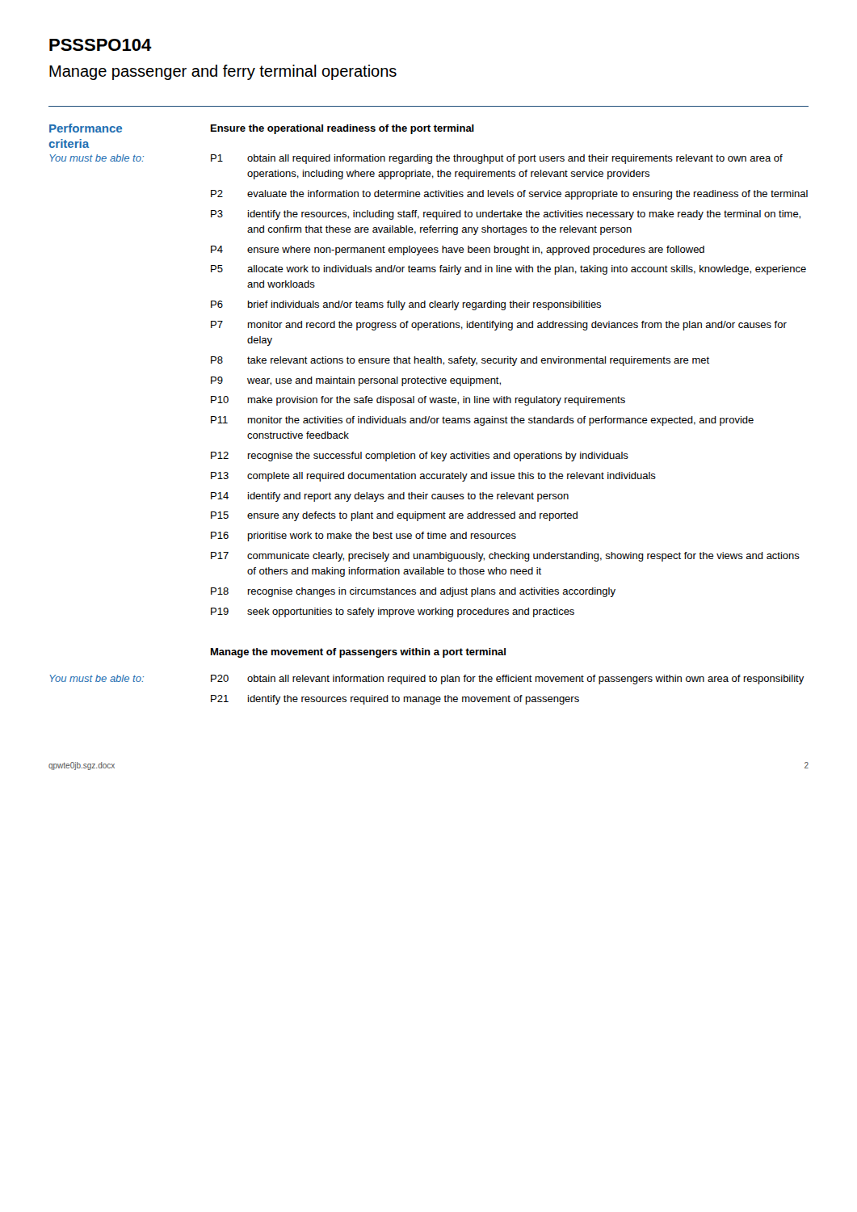PSSSPO104
Manage passenger and ferry terminal operations
| Performance criteria | Ensure the operational readiness of the port terminal |
| You must be able to: | / P1 / obtain all required information regarding the throughput of port users and their requirements relevant to own area of operations, including where appropriate, the requirements of relevant service providers / / P2 / evaluate the information to determine activities and levels of service appropriate to ensuring the readiness of the terminal / / P3 / identify the resources, including staff, required to undertake the activities necessary to make ready the terminal on time, and confirm that these are available, referring any shortages to the relevant person / / P4 / ensure where non-permanent employees have been brought in, approved procedures are followed / / P5 / allocate work to individuals and/or teams fairly and in line with the plan, taking into account skills, knowledge, experience and workloads / / P6 / brief individuals and/or teams fully and clearly regarding their responsibilities / / P7 / monitor and record the progress of operations, identifying and addressing deviances from the plan and/or causes for delay / / P8 / take relevant actions to ensure that health, safety, security and environmental requirements are met / / P9 / wear, use and maintain personal protective equipment, / / P10 / make provision for the safe disposal of waste, in line with regulatory requirements / / P11 / monitor the activities of individuals and/or teams against the standards of performance expected, and provide constructive feedback / / P12 / recognise the successful completion of key activities and operations by individuals / / P13 / complete all required documentation accurately and issue this to the relevant individuals / / P14 / identify and report any delays and their causes to the relevant person / / P15 / ensure any defects to plant and equipment are addressed and reported / / P16 / prioritise work to make the best use of time and resources / / P17 / communicate clearly, precisely and unambiguously, checking understanding, showing respect for the views and actions of others and making information available to those who need it / / P18 / recognise changes in circumstances and adjust plans and activities accordingly / / P19 / seek opportunities to safely improve working procedures and practices / Manage the movement of passengers within a port terminal |
| You must be able to: | / P20 / obtain all relevant information required to plan for the efficient movement of passengers within own area of responsibility / / P21 / identify the resources required to manage the movement of passengers / |
qpwte0jb.sgz.docx 2